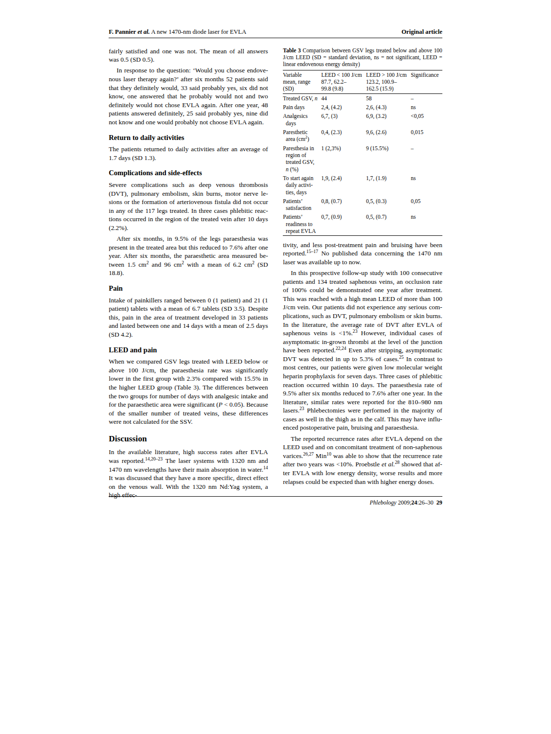F. Pannier et al. A new 1470-nm diode laser for EVLA
Original article
fairly satisfied and one was not. The mean of all answers was 0.5 (SD 0.5).
In response to the question: ‘Would you choose endovenous laser therapy again?’ after six months 52 patients said that they definitely would, 33 said probably yes, six did not know, one answered that he probably would not and two definitely would not chose EVLA again. After one year, 48 patients answered definitely, 25 said probably yes, nine did not know and one would probably not choose EVLA again.
Return to daily activities
The patients returned to daily activities after an average of 1.7 days (SD 1.3).
Complications and side-effects
Severe complications such as deep venous thrombosis (DVT), pulmonary embolism, skin burns, motor nerve lesions or the formation of arteriovenous fistula did not occur in any of the 117 legs treated. In three cases phlebitic reactions occurred in the region of the treated vein after 10 days (2.2%).
After six months, in 9.5% of the legs paraesthesia was present in the treated area but this reduced to 7.6% after one year. After six months, the paraesthetic area measured between 1.5 cm2 and 96 cm2 with a mean of 6.2 cm2 (SD 18.8).
Pain
Intake of painkillers ranged between 0 (1 patient) and 21 (1 patient) tablets with a mean of 6.7 tablets (SD 3.5). Despite this, pain in the area of treatment developed in 33 patients and lasted between one and 14 days with a mean of 2.5 days (SD 4.2).
LEED and pain
When we compared GSV legs treated with LEED below or above 100 J/cm, the paraesthesia rate was significantly lower in the first group with 2.3% compared with 15.5% in the higher LEED group (Table 3). The differences between the two groups for number of days with analgesic intake and for the paraesthetic area were significant (P < 0.05). Because of the smaller number of treated veins, these differences were not calculated for the SSV.
Discussion
In the available literature, high success rates after EVLA was reported.14,20–23 The laser systems with 1320 nm and 1470 nm wavelengths have their main absorption in water.14 It was discussed that they have a more specific, direct effect on the venous wall. With the 1320 nm Nd:Yag system, a high effec-
Table 3 Comparison between GSV legs treated below and above 100 J/cm LEED (SD = standard deviation, ns = not significant, LEED = linear endovenous energy density)
| Variable mean, range (SD) | LEED < 100 J/cm 87.7, 62.2– 99.8 (9.8) | LEED > 100 J/cm 123.2, 100.9– 162.5 (15.9) | Significance |
| --- | --- | --- | --- |
| Treated GSV, n | 44 | 58 | – |
| Pain days | 2,4, (4.2) | 2,6, (4.3) | ns |
| Analgesics days | 6,7, (3) | 6,9, (3.2) | <0,05 |
| Paresthetic area (cm 2 ) | 0,4, (2.3) | 9,6, (2.6) | 0,015 |
| Paresthesia in region of treated GSV, n (%) | 1 (2,3%) | 9 (15.5%) | – |
| To start again daily activi- ties, days | 1,9, (2.4) | 1,7, (1.9) | ns |
| Patients’ satisfaction | 0,8, (0.7) | 0,5, (0.3) | 0,05 |
| Patients’ readiness to repeat EVLA | 0,7, (0.9) | 0,5, (0.7) | ns |
tivity, and less post-treatment pain and bruising have been reported.15–17 No published data concerning the 1470 nm laser was available up to now.
In this prospective follow-up study with 100 consecutive patients and 134 treated saphenous veins, an occlusion rate of 100% could be demonstrated one year after treatment. This was reached with a high mean LEED of more than 100 J/cm vein. Our patients did not experience any serious complications, such as DVT, pulmonary embolism or skin burns. In the literature, the average rate of DVT after EVLA of saphenous veins is <1%.23 However, individual cases of asymptomatic in-grown thrombi at the level of the junction have been reported.22,24 Even after stripping, asymptomatic DVT was detected in up to 5.3% of cases.25 In contrast to most centres, our patients were given low molecular weight heparin prophylaxis for seven days. Three cases of phlebitic reaction occurred within 10 days. The paraesthesia rate of 9.5% after six months reduced to 7.6% after one year. In the literature, similar rates were reported for the 810–980 nm lasers.23 Phlebectomies were performed in the majority of cases as well in the thigh as in the calf. This may have influenced postoperative pain, bruising and paraesthesia.
The reported recurrence rates after EVLA depend on the LEED used and on concomitant treatment of non-saphenous varices.26,27 Min10 was able to show that the recurrence rate after two years was <10%. Proebstle et al.28 showed that after EVLA with low energy density, worse results and more relapses could be expected than with higher energy doses.
Phlebology 2009;24:26–30 29